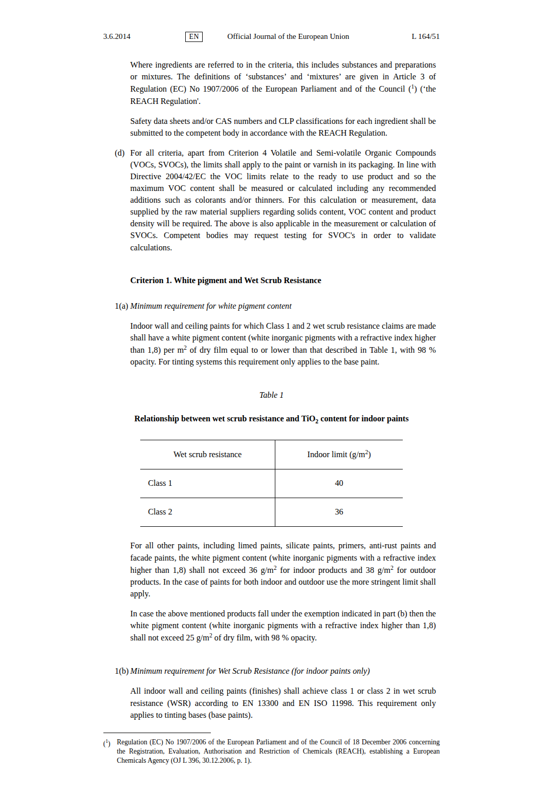3.6.2014
EN
Official Journal of the European Union
L 164/51
Where ingredients are referred to in the criteria, this includes substances and preparations or mixtures. The definitions of ‘substances’ and ‘mixtures’ are given in Article 3 of Regulation (EC) No 1907/2006 of the European Parliament and of the Council (1) (‘the REACH Regulation'.
Safety data sheets and/or CAS numbers and CLP classifications for each ingredient shall be submitted to the competent body in accordance with the REACH Regulation.
(d)
For all criteria, apart from Criterion 4 Volatile and Semi-volatile Organic Compounds (VOCs, SVOCs), the limits shall apply to the paint or varnish in its packaging. In line with Directive 2004/42/EC the VOC limits relate to the ready to use product and so the maximum VOC content shall be measured or calculated including any recommended additions such as colorants and/or thinners. For this calculation or measurement, data supplied by the raw material suppliers regarding solids content, VOC content and product density will be required. The above is also applicable in the measurement or calculation of SVOCs. Competent bodies may request testing for SVOC's in order to validate calculations.
Criterion 1. White pigment and Wet Scrub Resistance
1(a)
Minimum requirement for white pigment content
Indoor wall and ceiling paints for which Class 1 and 2 wet scrub resistance claims are made shall have a white pigment content (white inorganic pigments with a refractive index higher than 1,8) per m2 of dry film equal to or lower than that described in Table 1, with 98 % opacity. For tinting systems this requirement only applies to the base paint.
Table 1
Relationship between wet scrub resistance and TiO2 content for indoor paints
| Wet scrub resistance | Indoor limit (g/m 2 ) |
| --- | --- |
| Class 1 | 40 |
| Class 2 | 36 |
For all other paints, including limed paints, silicate paints, primers, anti-rust paints and facade paints, the white pigment content (white inorganic pigments with a refractive index higher than 1,8) shall not exceed 36 g/m2 for indoor products and 38 g/m2 for outdoor products. In the case of paints for both indoor and outdoor use the more stringent limit shall apply.
In case the above mentioned products fall under the exemption indicated in part (b) then the white pigment content (white inorganic pigments with a refractive index higher than 1,8) shall not exceed 25 g/m2 of dry film, with 98 % opacity.
1(b)
Minimum requirement for Wet Scrub Resistance (for indoor paints only)
All indoor wall and ceiling paints (finishes) shall achieve class 1 or class 2 in wet scrub resistance (WSR) according to EN 13300 and EN ISO 11998. This requirement only applies to tinting bases (base paints).
(1)
Regulation (EC) No 1907/2006 of the European Parliament and of the Council of 18 December 2006 concerning the Registration, Evaluation, Authorisation and Restriction of Chemicals (REACH), establishing a European Chemicals Agency (OJ L 396, 30.12.2006, p. 1).